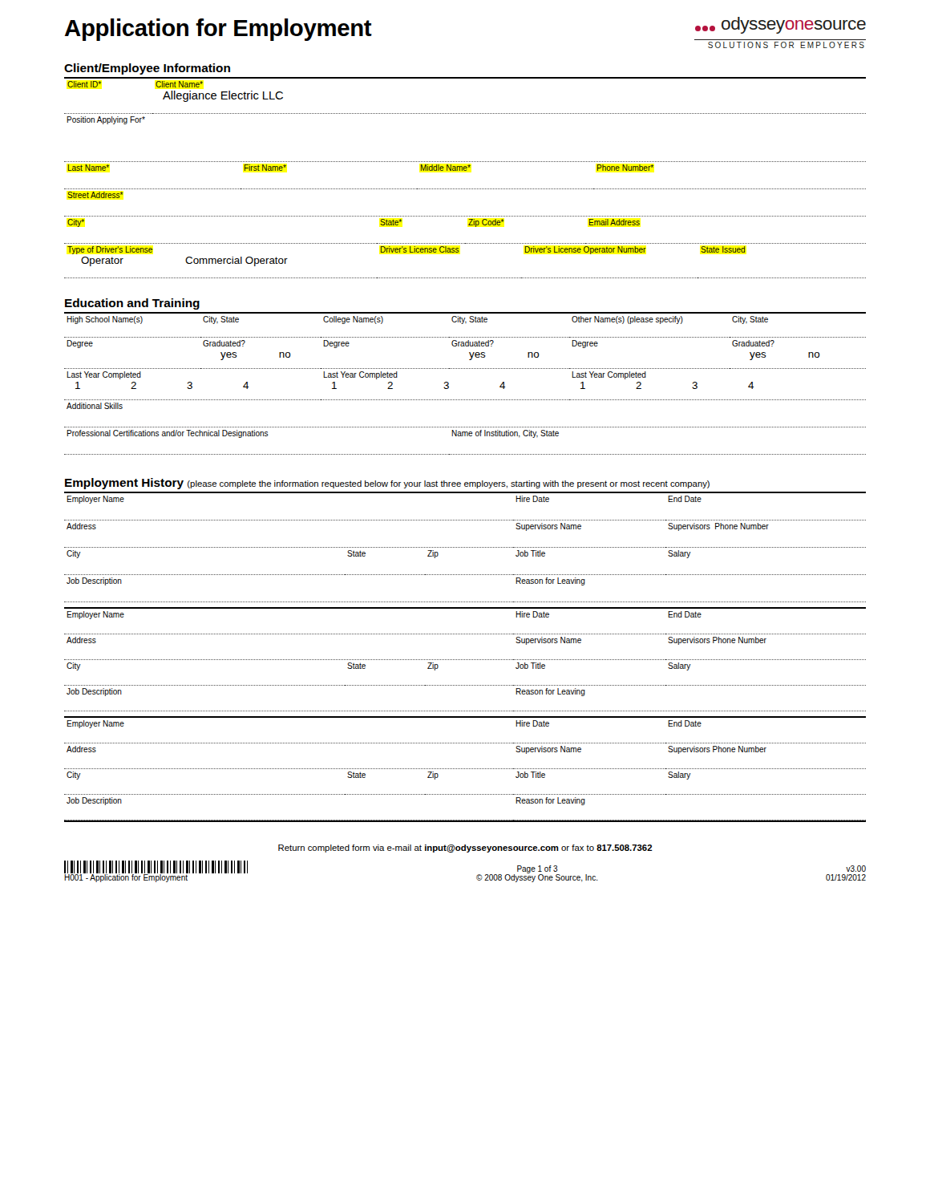Application for Employment
odyssey one source
SOLUTIONS FOR EMPLOYERS
Client/Employee Information
Client ID*
Client Name*
Allegiance Electric LLC
Position Applying For*
Last Name*
First Name*
Middle Name*
Phone Number*
Street Address*
City*
State*
Zip Code*
Email Address
Type of Driver's License
Operator Commercial Operator
Driver's License Class
Driver's License Operator Number
State Issued
Education and Training
High School Name(s)
City, State
College Name(s)
City, State
Other Name(s) (please specify)
City, State
Degree
Graduated?
yes no
Degree
Graduated?
yes no
Degree
Graduated?
yes no
Last Year Completed
1234
Last Year Completed
1234
Last Year Completed
1234
Additional Skills
Professional Certifications and/or Technical Designations
Name of Institution, City, State
Employment History (please complete the information requested below for your last three employers, starting with the present or most recent company)
Employer Name
Hire Date
End Date
Address
Supervisors Name
Supervisors Phone Number
City
State
Zip
Job Title
Salary
Job Description
Reason for Leaving
Employer Name
Hire Date
End Date
Address
Supervisors Name
Supervisors Phone Number
City
State
Zip
Job Title
Salary
Job Description
Reason for Leaving
Employer Name
Hire Date
End Date
Address
Supervisors Name
Supervisors Phone Number
City
State
Zip
Job Title
Salary
Job Description
Reason for Leaving
Return completed form via e-mail at input@odysseyonesource.com or fax to 817.508.7362
H001 - Application for Employment
Page 1 of 3
© 2008 Odyssey One Source, Inc.
v3.00
01/19/2012